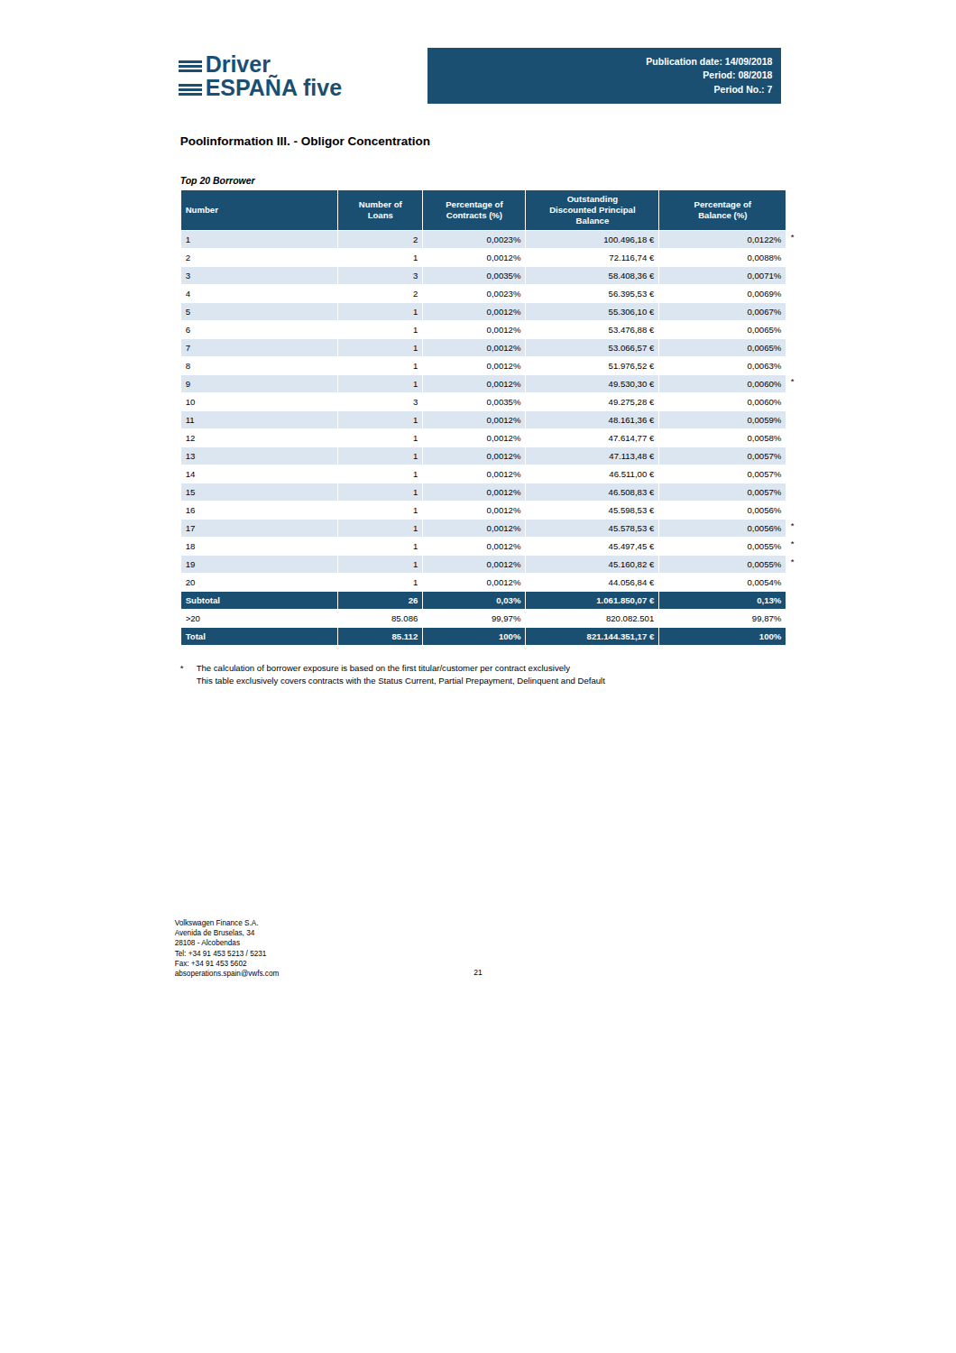Driver
ESPAÑA five
Publication date: 14/09/2018
Period: 08/2018
Period No.: 7
Poolinformation III. - Obligor Concentration
Top 20 Borrower
| Number | Number of Loans | Percentage of Contracts (%) | Outstanding Discounted Principal Balance | Percentage of Balance (%) |
| --- | --- | --- | --- | --- |
| 1 | 2 | 0,0023% | 100.496,18 € | 0,0122% * |
| 2 | 1 | 0,0012% | 72.116,74 € | 0,0088% |
| 3 | 3 | 0,0035% | 58.408,36 € | 0,0071% |
| 4 | 2 | 0,0023% | 56.395,53 € | 0,0069% |
| 5 | 1 | 0,0012% | 55.306,10 € | 0,0067% |
| 6 | 1 | 0,0012% | 53.476,88 € | 0,0065% |
| 7 | 1 | 0,0012% | 53.066,57 € | 0,0065% |
| 8 | 1 | 0,0012% | 51.976,52 € | 0,0063% |
| 9 | 1 | 0,0012% | 49.530,30 € | 0,0060% * |
| 10 | 3 | 0,0035% | 49.275,28 € | 0,0060% |
| 11 | 1 | 0,0012% | 48.161,36 € | 0,0059% |
| 12 | 1 | 0,0012% | 47.614,77 € | 0,0058% |
| 13 | 1 | 0,0012% | 47.113,48 € | 0,0057% |
| 14 | 1 | 0,0012% | 46.511,00 € | 0,0057% |
| 15 | 1 | 0,0012% | 46.508,83 € | 0,0057% |
| 16 | 1 | 0,0012% | 45.598,53 € | 0,0056% |
| 17 | 1 | 0,0012% | 45.578,53 € | 0,0056% * |
| 18 | 1 | 0,0012% | 45.497,45 € | 0,0055% * |
| 19 | 1 | 0,0012% | 45.160,82 € | 0,0055% * |
| 20 | 1 | 0,0012% | 44.056,84 € | 0,0054% |
| Subtotal | 26 | 0,03% | 1.061.850,07 € | 0,13% |
| >20 | 85.086 | 99,97% | 820.082.501 | 99,87% |
| Total | 85.112 | 100% | 821.144.351,17 € | 100% |
* The calculation of borrower exposure is based on the first titular/customer per contract exclusively
This table exclusively covers contracts with the Status Current, Partial Prepayment, Delinquent and Default
Volkswagen Finance S.A.
Avenida de Bruselas, 34
28108 - Alcobendas
Tel: +34 91 453 5213 / 5231
Fax: +34 91 453 5602
absoperations.spain@vwfs.com
21